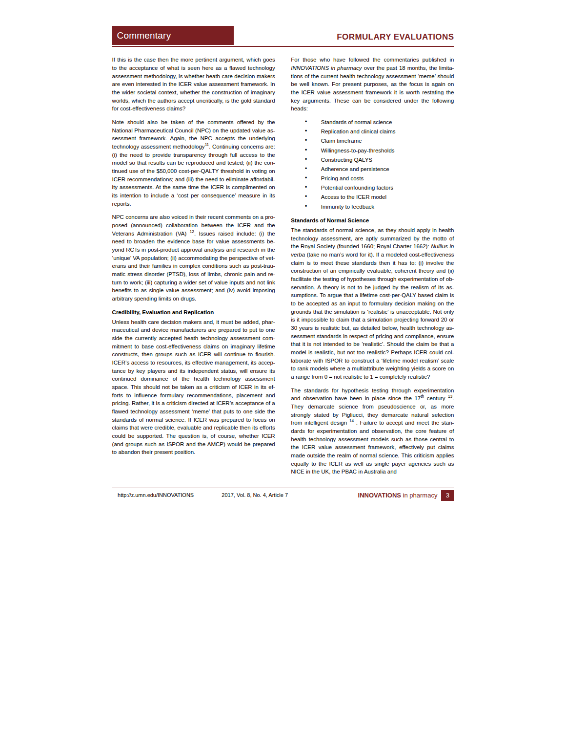Commentary
Formulary Evaluations
If this is the case then the more pertinent argument, which goes to the acceptance of what is seen here as a flawed technology assessment methodology, is whether heath care decision makers are even interested in the ICER value assessment framework. In the wider societal context, whether the construction of imaginary worlds, which the authors accept uncritically, is the gold standard for cost-effectiveness claims?
Note should also be taken of the comments offered by the National Pharmaceutical Council (NPC) on the updated value assessment framework. Again, the NPC accepts the underlying technology assessment methodology11. Continuing concerns are: (i) the need to provide transparency through full access to the model so that results can be reproduced and tested; (ii) the continued use of the $50,000 cost-per-QALTY threshold in voting on ICER recommendations; and (iii) the need to eliminate affordability assessments. At the same time the ICER is complimented on its intention to include a ‘cost per consequence’ measure in its reports.
NPC concerns are also voiced in their recent comments on a proposed (announced) collaboration between the ICER and the Veterans Administration (VA) 12. Issues raised include: (i) the need to broaden the evidence base for value assessments beyond RCTs in post-product approval analysis and research in the ‘unique’ VA population; (ii) accommodating the perspective of veterans and their families in complex conditions such as post-traumatic stress disorder (PTSD), loss of limbs, chronic pain and return to work; (iii) capturing a wider set of value inputs and not link benefits to as single value assessment; and (iv) avoid imposing arbitrary spending limits on drugs.
Credibility, Evaluation and Replication
Unless health care decision makers and, it must be added, pharmaceutical and device manufacturers are prepared to put to one side the currently accepted heath technology assessment commitment to base cost-effectiveness claims on imaginary lifetime constructs, then groups such as ICER will continue to flourish. ICER’s access to resources, its effective management, its acceptance by key players and its independent status, will ensure its continued dominance of the health technology assessment space. This should not be taken as a criticism of ICER in its efforts to influence formulary recommendations, placement and pricing. Rather, it is a criticism directed at ICER’s acceptance of a flawed technology assessment ‘meme’ that puts to one side the standards of normal science. If ICER was prepared to focus on claims that were credible, evaluable and replicable then its efforts could be supported. The question is, of course, whether ICER (and groups such as ISPOR and the AMCP) would be prepared to abandon their present position.
For those who have followed the commentaries published in INNOVATIONS in pharmacy over the past 18 months, the limitations of the current health technology assessment ‘meme’ should be well known. For present purposes, as the focus is again on the ICER value assessment framework it is worth restating the key arguments. These can be considered under the following heads:
Standards of normal science
Replication and clinical claims
Claim timeframe
Willingness-to-pay-thresholds
Constructing QALYS
Adherence and persistence
Pricing and costs
Potential confounding factors
Access to the ICER model
Immunity to feedback
Standards of Normal Science
The standards of normal science, as they should apply in health technology assessment, are aptly summarized by the motto of the Royal Society (founded 1660; Royal Charter 1662): Nullius in verba (take no man’s word for it). If a modeled cost-effectiveness claim is to meet these standards then it has to: (i) involve the construction of an empirically evaluable, coherent theory and (ii) facilitate the testing of hypotheses through experimentation of observation. A theory is not to be judged by the realism of its assumptions. To argue that a lifetime cost-per-QALY based claim is to be accepted as an input to formulary decision making on the grounds that the simulation is ‘realistic’ is unacceptable. Not only is it impossible to claim that a simulation projecting forward 20 or 30 years is realistic but, as detailed below, health technology assessment standards in respect of pricing and compliance, ensure that it is not intended to be ‘realistic’. Should the claim be that a model is realistic, but not too realistic? Perhaps ICER could collaborate with ISPOR to construct a ‘lifetime model realism’ scale to rank models where a multiattribute weighting yields a score on a range from 0 = not realistic to 1 = completely realistic?
The standards for hypothesis testing through experimentation and observation have been in place since the 17th century 13. They demarcate science from pseudoscience or, as more strongly stated by Pigliucci, they demarcate natural selection from intelligent design 14 . Failure to accept and meet the standards for experimentation and observation, the core feature of health technology assessment models such as those central to the ICER value assessment framework, effectively put claims made outside the realm of normal science. This criticism applies equally to the ICER as well as single payer agencies such as NICE in the UK, the PBAC in Australia and
http://z.umn.edu/INNOVATIONS
2017, Vol. 8, No. 4, Article 7
INNOVATIONS in pharmacy
3